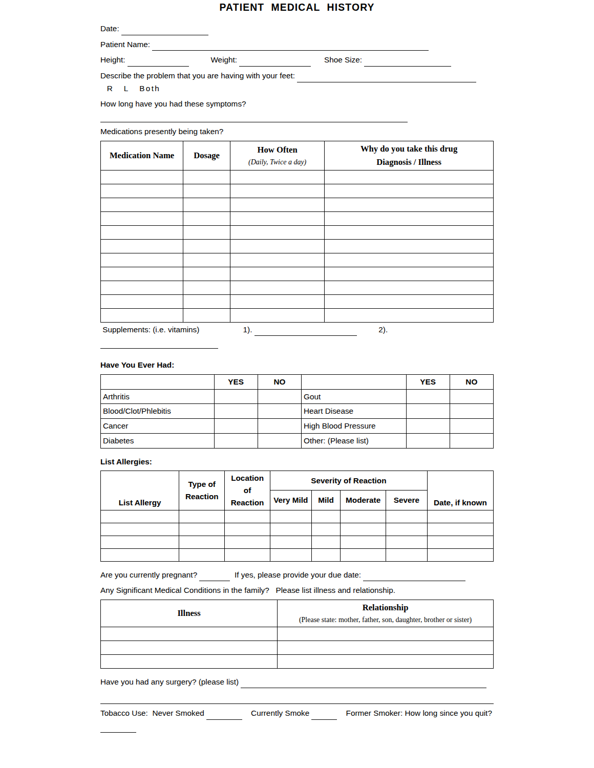PATIENT MEDICAL HISTORY
Date:
Patient Name:
Height: Weight: Shoe Size:
Describe the problem that you are having with your feet: R L Both
How long have you had these symptoms?
Medications presently being taken?
| Medication Name | Dosage | How Often (Daily, Twice a day) | Why do you take this drug Diagnosis / Illness |
| --- | --- | --- | --- |
Supplements: (i.e. vitamins) 1). 2).
Have You Ever Had:
| | YES | NO | | YES | NO |
| --- | --- | --- | --- | --- | --- |
| Arthritis | | | Gout | | |
| Blood/Clot/Phlebitis | | | Heart Disease | | |
| Cancer | | | High Blood Pressure | | |
| Diabetes | | | Other: (Please list) | | |
List Allergies:
| List Allergy | Type of Reaction | Location of Reaction | Severity of Reaction | Date, if known |
| --- | --- | --- | --- | --- |
| Very Mild | Mild | Moderate | Severe |
Are you currently pregnant? If yes, please provide your due date:
Any Significant Medical Conditions in the family? Please list illness and relationship.
| Illness | Relationship (Please state: mother, father, son, daughter, brother or sister) |
| --- | --- |
Have you had any surgery? (please list)
Tobacco Use: Never Smoked Currently Smoke Former Smoker: How long since you quit?